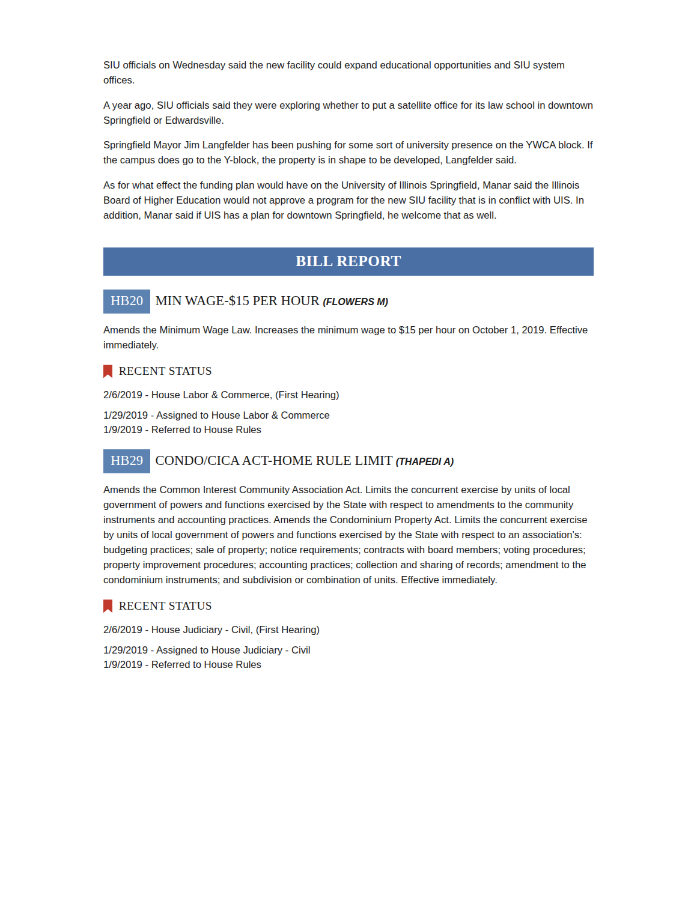SIU officials on Wednesday said the new facility could expand educational opportunities and SIU system offices.
A year ago, SIU officials said they were exploring whether to put a satellite office for its law school in downtown Springfield or Edwardsville.
Springfield Mayor Jim Langfelder has been pushing for some sort of university presence on the YWCA block. If the campus does go to the Y-block, the property is in shape to be developed, Langfelder said.
As for what effect the funding plan would have on the University of Illinois Springfield, Manar said the Illinois Board of Higher Education would not approve a program for the new SIU facility that is in conflict with UIS. In addition, Manar said if UIS has a plan for downtown Springfield, he welcome that as well.
BILL REPORT
HB20 MIN WAGE-$15 PER HOUR (FLOWERS M)
Amends the Minimum Wage Law. Increases the minimum wage to $15 per hour on October 1, 2019. Effective immediately.
RECENT STATUS
2/6/2019 - House Labor & Commerce, (First Hearing)
1/29/2019 - Assigned to House Labor & Commerce
1/9/2019 - Referred to House Rules
HB29 CONDO/CICA ACT-HOME RULE LIMIT (THAPEDI A)
Amends the Common Interest Community Association Act. Limits the concurrent exercise by units of local government of powers and functions exercised by the State with respect to amendments to the community instruments and accounting practices. Amends the Condominium Property Act. Limits the concurrent exercise by units of local government of powers and functions exercised by the State with respect to an association's: budgeting practices; sale of property; notice requirements; contracts with board members; voting procedures; property improvement procedures; accounting practices; collection and sharing of records; amendment to the condominium instruments; and subdivision or combination of units. Effective immediately.
RECENT STATUS
2/6/2019 - House Judiciary - Civil, (First Hearing)
1/29/2019 - Assigned to House Judiciary - Civil
1/9/2019 - Referred to House Rules